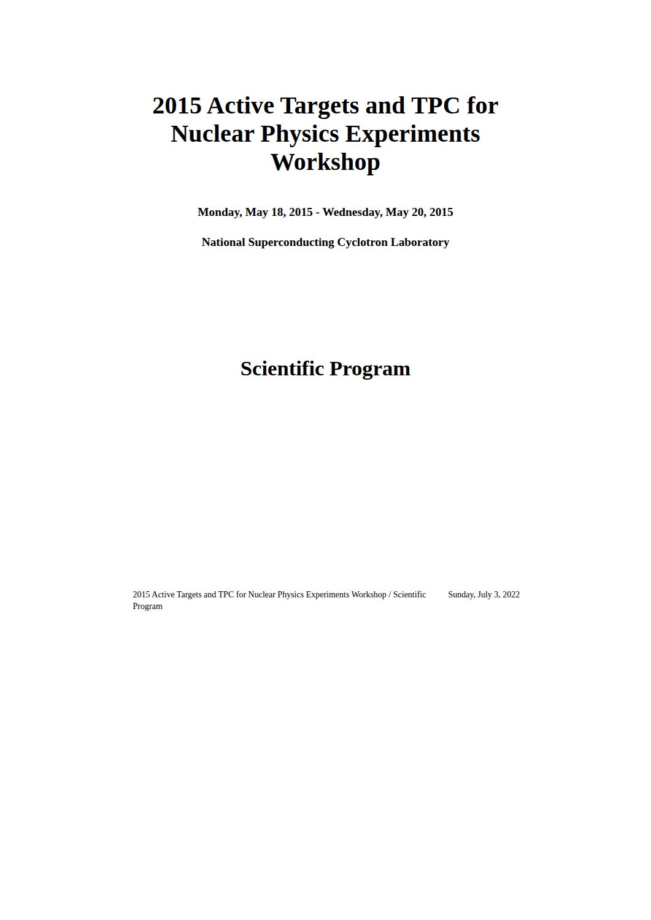2015 Active Targets and TPC for Nuclear Physics Experiments Workshop
Monday, May 18, 2015 - Wednesday, May 20, 2015
National Superconducting Cyclotron Laboratory
Scientific Program
2015 Active Targets and TPC for Nuclear Physics Experiments Workshop / Scientific Program
Sunday, July 3, 2022